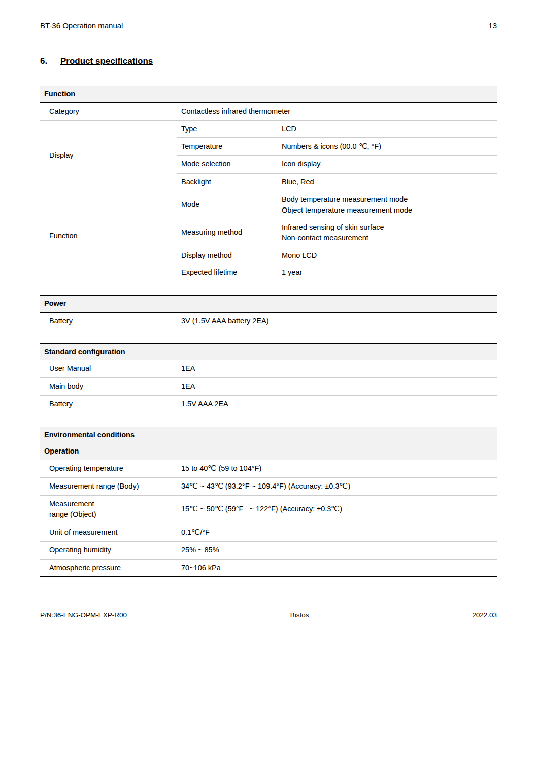BT-36 Operation manual 13
6. Product specifications
| Function |
| --- |
| Category | Contactless infrared thermometer |
| Display | Type | LCD |
| Temperature | Numbers & icons (00.0 ℃, °F) |
| Mode selection | Icon display |
| Backlight | Blue, Red |
| Function | Mode | Body temperature measurement mode Object temperature measurement mode |
| Measuring method | Infrared sensing of skin surface Non-contact measurement |
| Display method | Mono LCD |
| Expected lifetime | 1 year |
| Power |
| --- |
| Battery | 3V (1.5V AAA battery 2EA) |
| Standard configuration |
| --- |
| User Manual | 1EA |
| Main body | 1EA |
| Battery | 1.5V AAA 2EA |
| Environmental conditions |
| --- |
| Operation |
| Operating temperature | 15 to 40℃ (59 to 104°F) |
| Measurement range (Body) | 34℃ ~ 43℃ (93.2°F ~ 109.4°F) (Accuracy: ±0.3℃) |
| Measurement range (Object) | 15℃ ~ 50℃ (59°F ~ 122°F) (Accuracy: ±0.3℃) |
| Unit of measurement | 0.1℃/°F |
| Operating humidity | 25% ~ 85% |
| Atmospheric pressure | 70~106 kPa |
P/N:36-ENG-OPM-EXP-R00 Bistos 2022.03